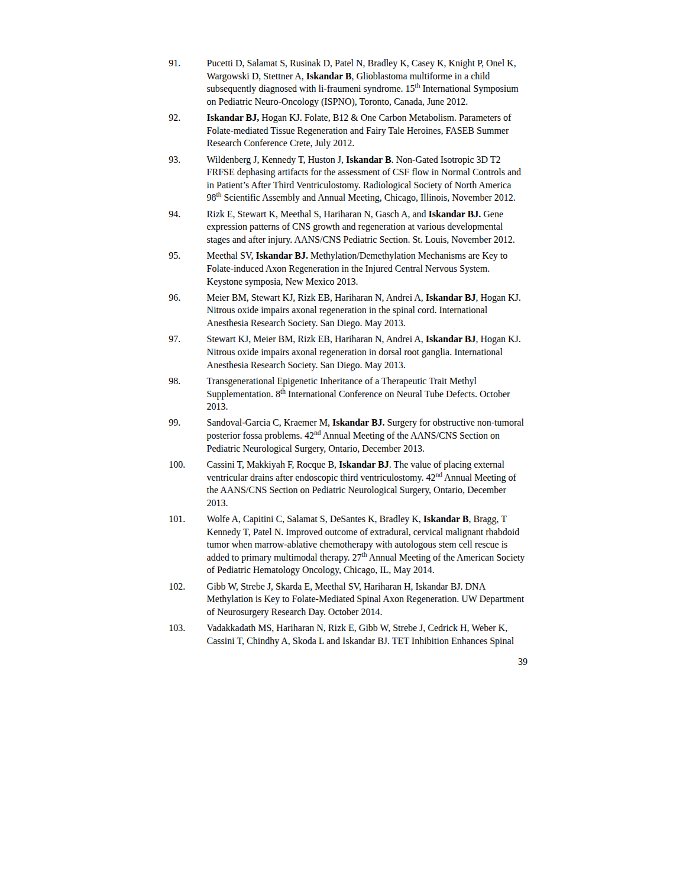Pucetti D, Salamat S, Rusinak D, Patel N, Bradley K, Casey K, Knight P, Onel K, Wargowski D, Stettner A, Iskandar B, Glioblastoma multiforme in a child subsequently diagnosed with li-fraumeni syndrome. 15th International Symposium on Pediatric Neuro-Oncology (ISPNO), Toronto, Canada, June 2012.
Iskandar BJ, Hogan KJ. Folate, B12 & One Carbon Metabolism. Parameters of Folate-mediated Tissue Regeneration and Fairy Tale Heroines, FASEB Summer Research Conference Crete, July 2012.
Wildenberg J, Kennedy T, Huston J, Iskandar B. Non-Gated Isotropic 3D T2 FRFSE dephasing artifacts for the assessment of CSF flow in Normal Controls and in Patient’s After Third Ventriculostomy. Radiological Society of North America 98th Scientific Assembly and Annual Meeting, Chicago, Illinois, November 2012.
Rizk E, Stewart K, Meethal S, Hariharan N, Gasch A, and Iskandar BJ. Gene expression patterns of CNS growth and regeneration at various developmental stages and after injury. AANS/CNS Pediatric Section. St. Louis, November 2012.
Meethal SV, Iskandar BJ. Methylation/Demethylation Mechanisms are Key to Folate-induced Axon Regeneration in the Injured Central Nervous System. Keystone symposia, New Mexico 2013.
Meier BM, Stewart KJ, Rizk EB, Hariharan N, Andrei A, Iskandar BJ, Hogan KJ. Nitrous oxide impairs axonal regeneration in the spinal cord. International Anesthesia Research Society. San Diego. May 2013.
Stewart KJ, Meier BM, Rizk EB, Hariharan N, Andrei A, Iskandar BJ, Hogan KJ. Nitrous oxide impairs axonal regeneration in dorsal root ganglia. International Anesthesia Research Society. San Diego. May 2013.
Transgenerational Epigenetic Inheritance of a Therapeutic Trait Methyl Supplementation. 8th International Conference on Neural Tube Defects. October 2013.
Sandoval-Garcia C, Kraemer M, Iskandar BJ. Surgery for obstructive non-tumoral posterior fossa problems. 42nd Annual Meeting of the AANS/CNS Section on Pediatric Neurological Surgery, Ontario, December 2013.
Cassini T, Makkiyah F, Rocque B, Iskandar BJ. The value of placing external ventricular drains after endoscopic third ventriculostomy. 42nd Annual Meeting of the AANS/CNS Section on Pediatric Neurological Surgery, Ontario, December 2013.
Wolfe A, Capitini C, Salamat S, DeSantes K, Bradley K, Iskandar B, Bragg, T Kennedy T, Patel N. Improved outcome of extradural, cervical malignant rhabdoid tumor when marrow-ablative chemotherapy with autologous stem cell rescue is added to primary multimodal therapy. 27th Annual Meeting of the American Society of Pediatric Hematology Oncology, Chicago, IL, May 2014.
Gibb W, Strebe J, Skarda E, Meethal SV, Hariharan H, Iskandar BJ. DNA Methylation is Key to Folate-Mediated Spinal Axon Regeneration. UW Department of Neurosurgery Research Day. October 2014.
Vadakkadath MS, Hariharan N, Rizk E, Gibb W, Strebe J, Cedrick H, Weber K, Cassini T, Chindhy A, Skoda L and Iskandar BJ. TET Inhibition Enhances Spinal
39